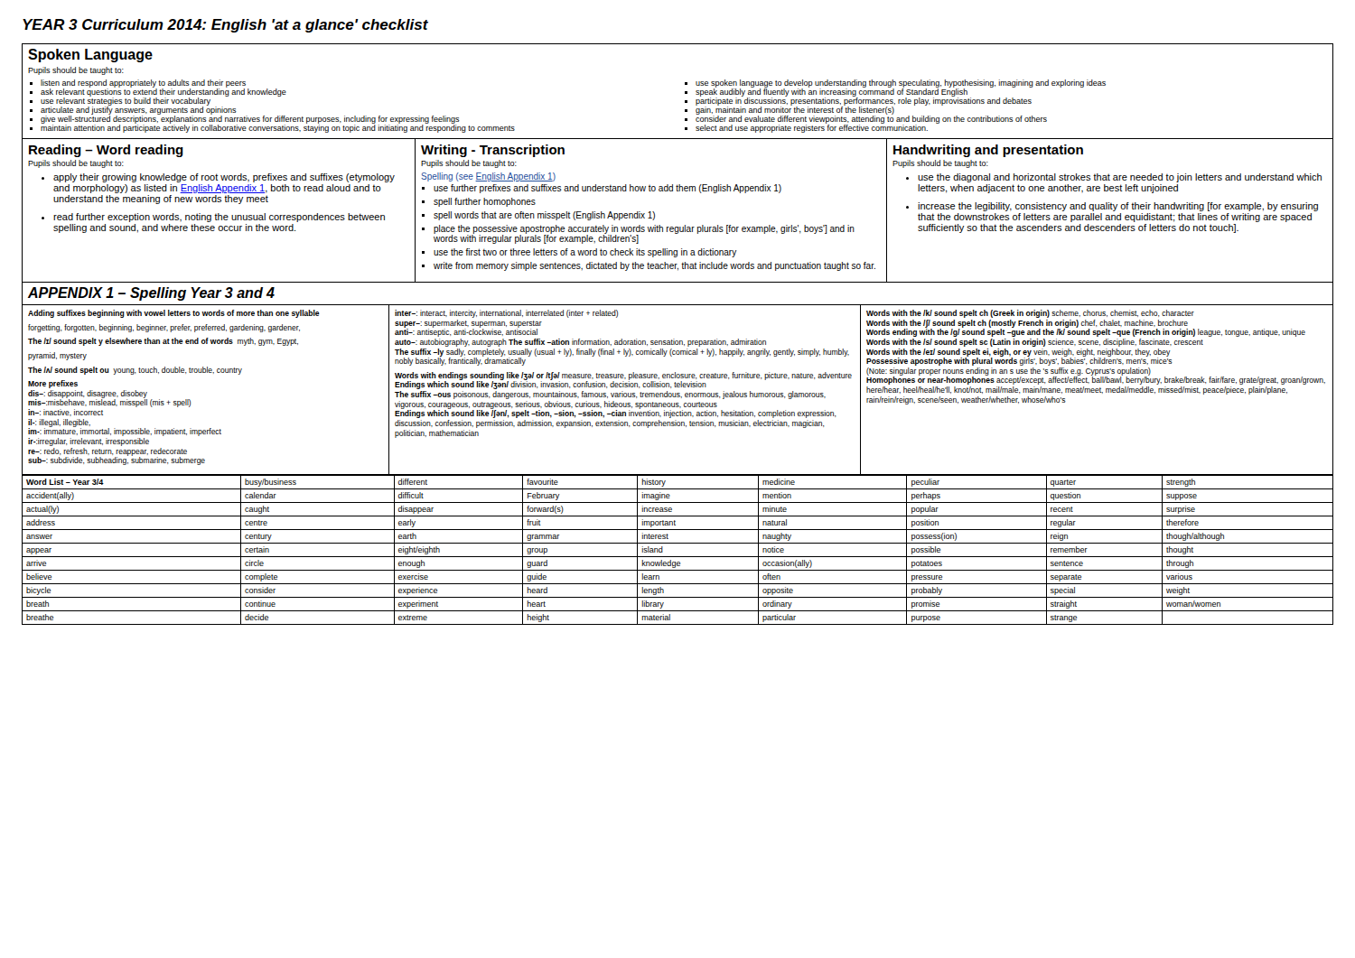YEAR 3 Curriculum 2014: English 'at a glance' checklist
Spoken Language
Pupils should be taught to:
listen and respond appropriately to adults and their peers
ask relevant questions to extend their understanding and knowledge
use relevant strategies to build their vocabulary
articulate and justify answers, arguments and opinions
give well-structured descriptions, explanations and narratives for different purposes, including for expressing feelings
maintain attention and participate actively in collaborative conversations, staying on topic and initiating and responding to comments
use spoken language to develop understanding through speculating, hypothesising, imagining and exploring ideas
speak audibly and fluently with an increasing command of Standard English
participate in discussions, presentations, performances, role play, improvisations and debates
gain, maintain and monitor the interest of the listener(s)
consider and evaluate different viewpoints, attending to and building on the contributions of others
select and use appropriate registers for effective communication.
Reading – Word reading
Pupils should be taught to:
apply their growing knowledge of root words, prefixes and suffixes (etymology and morphology) as listed in English Appendix 1, both to read aloud and to understand the meaning of new words they meet
read further exception words, noting the unusual correspondences between spelling and sound, and where these occur in the word.
Writing - Transcription
Pupils should be taught to:
Spelling (see English Appendix 1)
use further prefixes and suffixes and understand how to add them (English Appendix 1)
spell further homophones
spell words that are often misspelt (English Appendix 1)
place the possessive apostrophe accurately in words with regular plurals [for example, girls', boys'] and in words with irregular plurals [for example, children's]
use the first two or three letters of a word to check its spelling in a dictionary
write from memory simple sentences, dictated by the teacher, that include words and punctuation taught so far.
Handwriting and presentation
Pupils should be taught to:
use the diagonal and horizontal strokes that are needed to join letters and understand which letters, when adjacent to one another, are best left unjoined
increase the legibility, consistency and quality of their handwriting [for example, by ensuring that the downstrokes of letters are parallel and equidistant; that lines of writing are spaced sufficiently so that the ascenders and descenders of letters do not touch].
APPENDIX 1 – Spelling Year 3 and 4
Adding suffixes beginning with vowel letters to words of more than one syllable
forgetting, forgotten, beginning, beginner, prefer, preferred, gardening, gardener,
The /ɪ/ sound spelt y elsewhere than at the end of words myth, gym, Egypt,
pyramid, mystery
The /ʌ/ sound spelt ou young, touch, double, trouble, country
More prefixes
dis–: disappoint, disagree, disobey
mis–:misbehave, mislead, misspell (mis + spell)
in–: inactive, incorrect
il-: illegal, illegible,
im-: immature, immortal, impossible, impatient, imperfect
ir-:irregular, irrelevant, irresponsible
re–: redo, refresh, return, reappear, redecorate
sub–: subdivide, subheading, submarine, submerge
inter–: interact, intercity, international, interrelated (inter + related)
super–: supermarket, superman, superstar
anti–: antiseptic, anti-clockwise, antisocial
auto–: autobiography, autograph The suffix –ation information, adoration, sensation, preparation, admiration
The suffix –ly sadly, completely, usually (usual + ly), finally (final + ly), comically (comical + ly), happily, angrily, gently, simply, humbly, nobly basically, frantically, dramatically
Words with endings sounding like /ʒə/ or /tʃə/ measure, treasure, pleasure, enclosure, creature, furniture, picture, nature, adventure
Endings which sound like /ʒən/ division, invasion, confusion, decision, collision, television
The suffix –ous poisonous, dangerous, mountainous, famous, various, tremendous, enormous, jealous humorous, glamorous, vigorous, courageous, outrageous, serious, obvious, curious, hideous, spontaneous, courteous
Endings which sound like /ʃən/, spelt –tion, –sion, –ssion, –cian invention, injection, action, hesitation, completion expression, discussion, confession, permission, admission, expansion, extension, comprehension, tension, musician, electrician, magician, politician, mathematician
Words with the /k/ sound spelt ch (Greek in origin) scheme, chorus, chemist, echo, character
Words with the /ʃ/ sound spelt ch (mostly French in origin) chef, chalet, machine, brochure
Words ending with the /g/ sound spelt –gue and the /k/ sound spelt –que (French in origin) league, tongue, antique, unique
Words with the /s/ sound spelt sc (Latin in origin) science, scene, discipline, fascinate, crescent
Words with the /eɪ/ sound spelt ei, eigh, or ey vein, weigh, eight, neighbour, they, obey
Possessive apostrophe with plural words girls', boys', babies', children's, men's, mice's
(Note: singular proper nouns ending in an s use the 's suffix e.g. Cyprus's opulation)
Homophones or near-homophones accept/except, affect/effect, ball/bawl, berry/bury, brake/break, fair/fare, grate/great, groan/grown, here/hear, heel/heal/he'll, knot/not, mail/male, main/mane, meat/meet, medal/meddle, missed/mist, peace/piece, plain/plane, rain/rein/reign, scene/seen, weather/whether, whose/who's
| Word List – Year 3/4 | busy/business | different | favourite | history | medicine | peculiar | quarter | strength |
| accident(ally) | calendar | difficult | February | imagine | mention | perhaps | question | suppose |
| actual(ly) | caught | disappear | forward(s) | increase | minute | popular | recent | surprise |
| address | centre | early | fruit | important | natural | position | regular | therefore |
| answer | century | earth | grammar | interest | naughty | possess(ion) | reign | though/although |
| appear | certain | eight/eighth | group | island | notice | possible | remember | thought |
| arrive | circle | enough | guard | knowledge | occasion(ally) | potatoes | sentence | through |
| believe | complete | exercise | guide | learn | often | pressure | separate | various |
| bicycle | consider | experience | heard | length | opposite | probably | special | weight |
| breath | continue | experiment | heart | library | ordinary | promise | straight | woman/women |
| breathe | decide | extreme | height | material | particular | purpose | strange | |